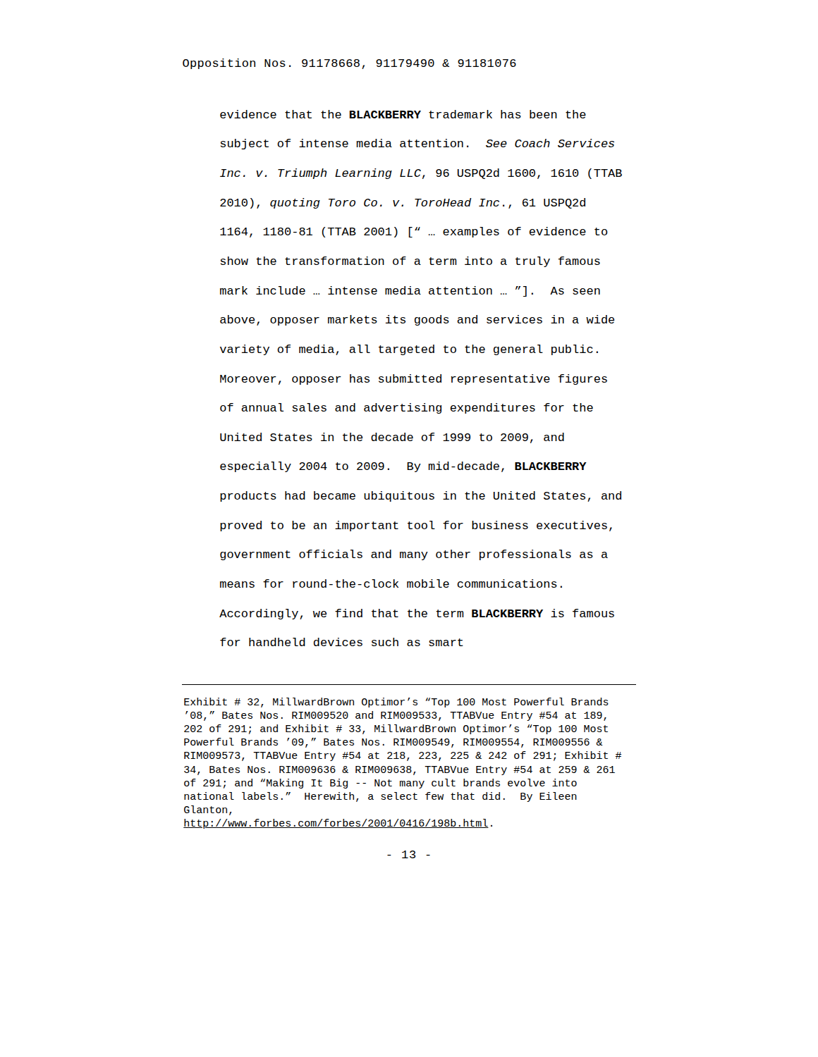Opposition Nos. 91178668, 91179490 & 91181076
evidence that the BLACKBERRY trademark has been the subject of intense media attention. See Coach Services Inc. v. Triumph Learning LLC, 96 USPQ2d 1600, 1610 (TTAB 2010), quoting Toro Co. v. ToroHead Inc., 61 USPQ2d 1164, 1180-81 (TTAB 2001) [“ … examples of evidence to show the transformation of a term into a truly famous mark include … intense media attention … ”]. As seen above, opposer markets its goods and services in a wide variety of media, all targeted to the general public. Moreover, opposer has submitted representative figures of annual sales and advertising expenditures for the United States in the decade of 1999 to 2009, and especially 2004 to 2009. By mid-decade, BLACKBERRY products had became ubiquitous in the United States, and proved to be an important tool for business executives, government officials and many other professionals as a means for round-the-clock mobile communications. Accordingly, we find that the term BLACKBERRY is famous for handheld devices such as smart
Exhibit # 32, MillwardBrown Optimor’s “Top 100 Most Powerful Brands ’08,” Bates Nos. RIM009520 and RIM009533, TTABVue Entry #54 at 189, 202 of 291; and Exhibit # 33, MillwardBrown Optimor’s “Top 100 Most Powerful Brands ’09,” Bates Nos. RIM009549, RIM009554, RIM009556 & RIM009573, TTABVue Entry #54 at 218, 223, 225 & 242 of 291; Exhibit # 34, Bates Nos. RIM009636 & RIM009638, TTABVue Entry #54 at 259 & 261 of 291; and “Making It Big -- Not many cult brands evolve into national labels.” Herewith, a select few that did. By Eileen Glanton,
http://www.forbes.com/forbes/2001/0416/198b.html.
- 13 -